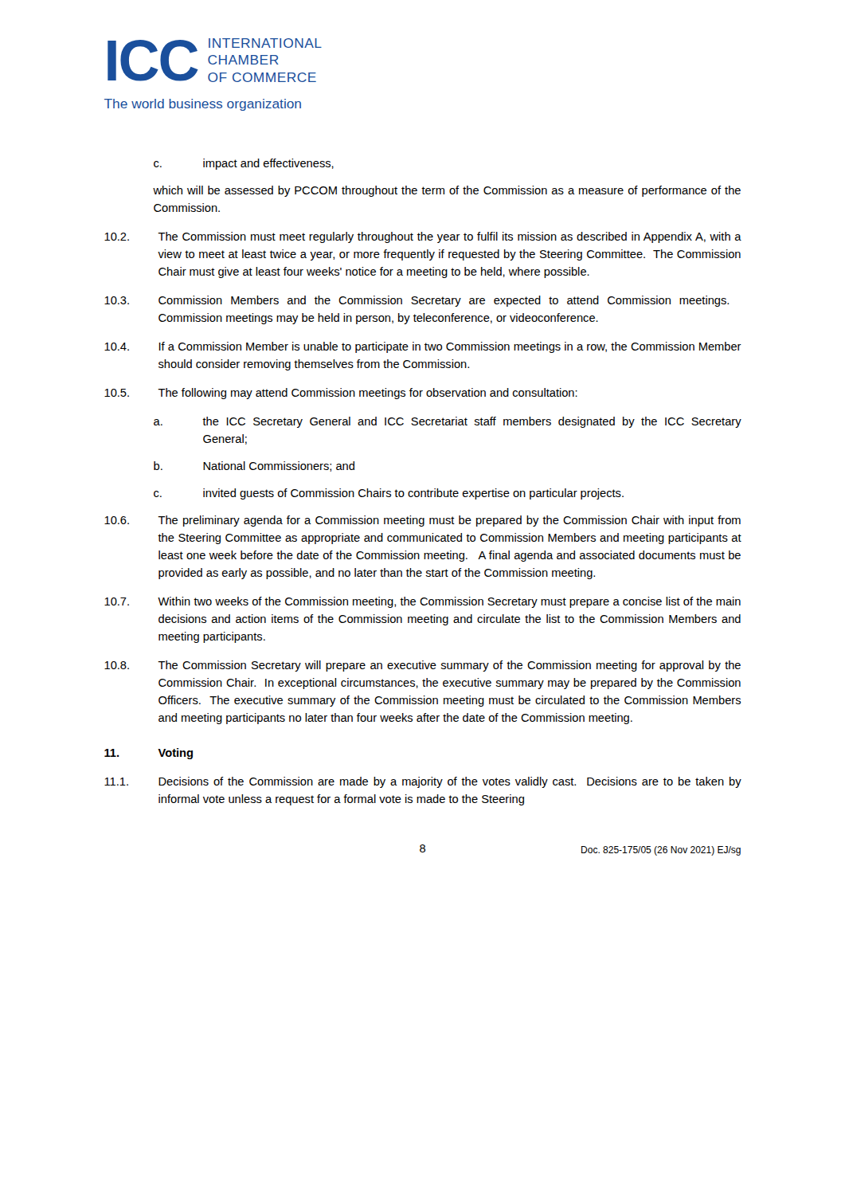ICC
INTERNATIONAL
CHAMBER
OF COMMERCE
The world business organization
c.
impact and effectiveness,
which will be assessed by PCCOM throughout the term of the Commission as a measure of performance of the Commission.
10.2.
The Commission must meet regularly throughout the year to fulfil its mission as described in Appendix A, with a view to meet at least twice a year, or more frequently if requested by the Steering Committee. The Commission Chair must give at least four weeks' notice for a meeting to be held, where possible.
10.3.
Commission Members and the Commission Secretary are expected to attend Commission meetings. Commission meetings may be held in person, by teleconference, or videoconference.
10.4.
If a Commission Member is unable to participate in two Commission meetings in a row, the Commission Member should consider removing themselves from the Commission.
10.5.
The following may attend Commission meetings for observation and consultation:
a.
the ICC Secretary General and ICC Secretariat staff members designated by the ICC Secretary General;
b.
National Commissioners; and
c.
invited guests of Commission Chairs to contribute expertise on particular projects.
10.6.
The preliminary agenda for a Commission meeting must be prepared by the Commission Chair with input from the Steering Committee as appropriate and communicated to Commission Members and meeting participants at least one week before the date of the Commission meeting. A final agenda and associated documents must be provided as early as possible, and no later than the start of the Commission meeting.
10.7.
Within two weeks of the Commission meeting, the Commission Secretary must prepare a concise list of the main decisions and action items of the Commission meeting and circulate the list to the Commission Members and meeting participants.
10.8.
The Commission Secretary will prepare an executive summary of the Commission meeting for approval by the Commission Chair. In exceptional circumstances, the executive summary may be prepared by the Commission Officers. The executive summary of the Commission meeting must be circulated to the Commission Members and meeting participants no later than four weeks after the date of the Commission meeting.
11.
Voting
11.1.
Decisions of the Commission are made by a majority of the votes validly cast. Decisions are to be taken by informal vote unless a request for a formal vote is made to the Steering
8
Doc. 825-175/05 (26 Nov 2021) EJ/sg